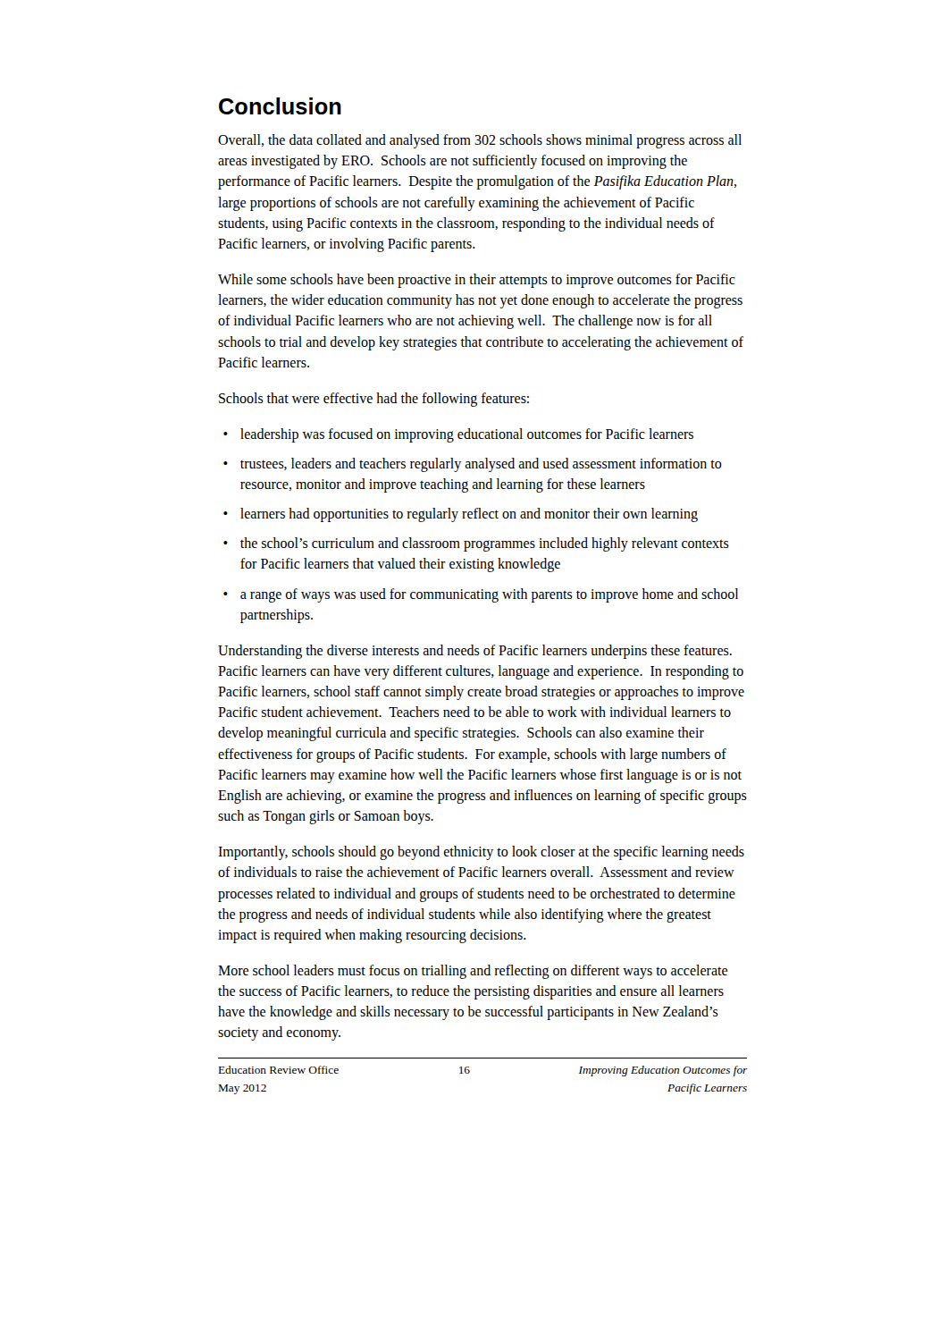Conclusion
Overall, the data collated and analysed from 302 schools shows minimal progress across all areas investigated by ERO. Schools are not sufficiently focused on improving the performance of Pacific learners. Despite the promulgation of the Pasifika Education Plan, large proportions of schools are not carefully examining the achievement of Pacific students, using Pacific contexts in the classroom, responding to the individual needs of Pacific learners, or involving Pacific parents.
While some schools have been proactive in their attempts to improve outcomes for Pacific learners, the wider education community has not yet done enough to accelerate the progress of individual Pacific learners who are not achieving well. The challenge now is for all schools to trial and develop key strategies that contribute to accelerating the achievement of Pacific learners.
Schools that were effective had the following features:
leadership was focused on improving educational outcomes for Pacific learners
trustees, leaders and teachers regularly analysed and used assessment information to resource, monitor and improve teaching and learning for these learners
learners had opportunities to regularly reflect on and monitor their own learning
the school’s curriculum and classroom programmes included highly relevant contexts for Pacific learners that valued their existing knowledge
a range of ways was used for communicating with parents to improve home and school partnerships.
Understanding the diverse interests and needs of Pacific learners underpins these features. Pacific learners can have very different cultures, language and experience. In responding to Pacific learners, school staff cannot simply create broad strategies or approaches to improve Pacific student achievement. Teachers need to be able to work with individual learners to develop meaningful curricula and specific strategies. Schools can also examine their effectiveness for groups of Pacific students. For example, schools with large numbers of Pacific learners may examine how well the Pacific learners whose first language is or is not English are achieving, or examine the progress and influences on learning of specific groups such as Tongan girls or Samoan boys.
Importantly, schools should go beyond ethnicity to look closer at the specific learning needs of individuals to raise the achievement of Pacific learners overall. Assessment and review processes related to individual and groups of students need to be orchestrated to determine the progress and needs of individual students while also identifying where the greatest impact is required when making resourcing decisions.
More school leaders must focus on trialling and reflecting on different ways to accelerate the success of Pacific learners, to reduce the persisting disparities and ensure all learners have the knowledge and skills necessary to be successful participants in New Zealand’s society and economy.
Education Review Office May 2012
16
Improving Education Outcomes for Pacific Learners